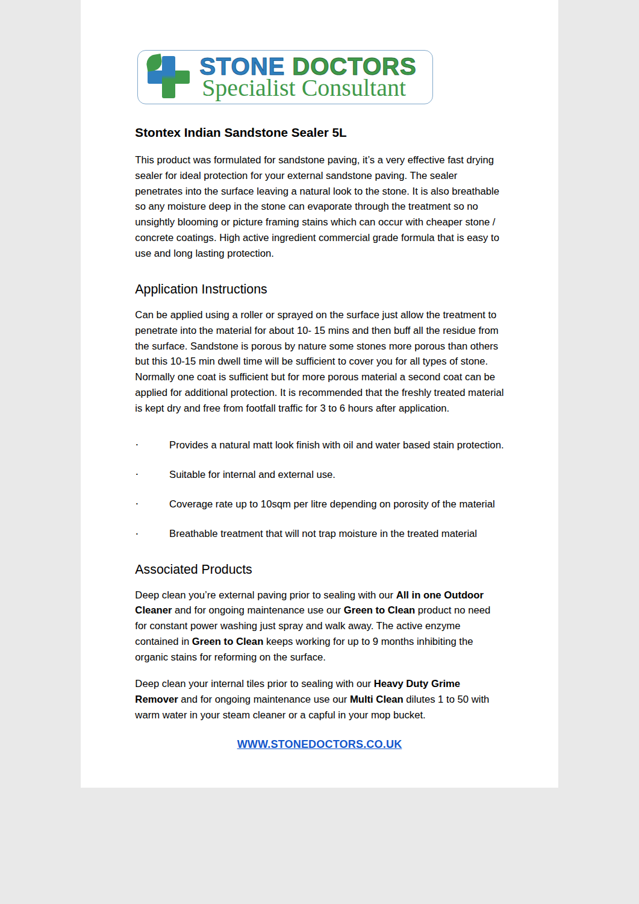STONE DOCTORS
Specialist Consultant
Stontex Indian Sandstone Sealer 5L
This product was formulated for sandstone paving, it’s a very effective fast drying sealer for ideal protection for your external sandstone paving. The sealer penetrates into the surface leaving a natural look to the stone. It is also breathable so any moisture deep in the stone can evaporate through the treatment so no unsightly blooming or picture framing stains which can occur with cheaper stone / concrete coatings. High active ingredient commercial grade formula that is easy to use and long lasting protection.
Application Instructions
Can be applied using a roller or sprayed on the surface just allow the treatment to penetrate into the material for about 10- 15 mins and then buff all the residue from the surface. Sandstone is porous by nature some stones more porous than others but this 10-15 min dwell time will be sufficient to cover you for all types of stone. Normally one coat is sufficient but for more porous material a second coat can be applied for additional protection. It is recommended that the freshly treated material is kept dry and free from footfall traffic for 3 to 6 hours after application.
Provides a natural matt look finish with oil and water based stain protection.
Suitable for internal and external use.
Coverage rate up to 10sqm per litre depending on porosity of the material
Breathable treatment that will not trap moisture in the treated material
Associated Products
Deep clean you’re external paving prior to sealing with our All in one Outdoor Cleaner and for ongoing maintenance use our Green to Clean product no need for constant power washing just spray and walk away. The active enzyme contained in Green to Clean keeps working for up to 9 months inhibiting the organic stains for reforming on the surface.
Deep clean your internal tiles prior to sealing with our Heavy Duty Grime Remover and for ongoing maintenance use our Multi Clean dilutes 1 to 50 with warm water in your steam cleaner or a capful in your mop bucket.
WWW.STONEDOCTORS.CO.UK